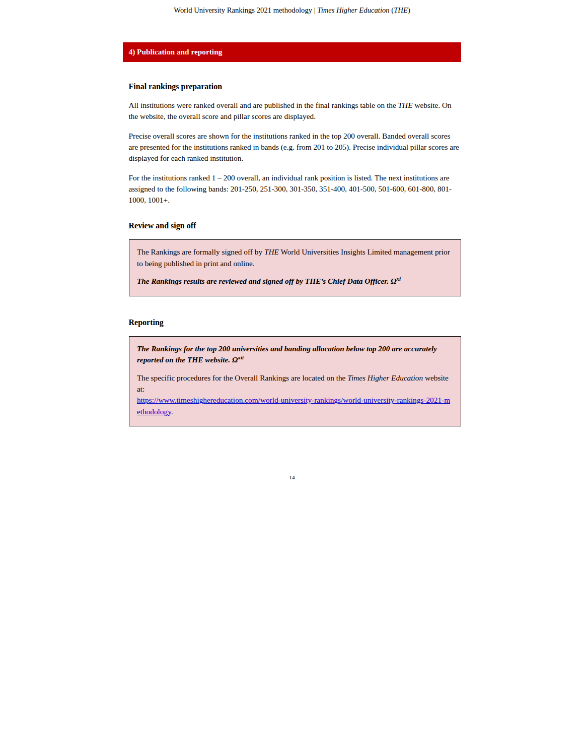World University Rankings 2021 methodology | Times Higher Education (THE)
4) Publication and reporting
Final rankings preparation
All institutions were ranked overall and are published in the final rankings table on the THE website. On the website, the overall score and pillar scores are displayed.
Precise overall scores are shown for the institutions ranked in the top 200 overall. Banded overall scores are presented for the institutions ranked in bands (e.g. from 201 to 205). Precise individual pillar scores are displayed for each ranked institution.
For the institutions ranked 1 – 200 overall, an individual rank position is listed. The next institutions are assigned to the following bands: 201-250, 251-300, 301-350, 351-400, 401-500, 501-600, 601-800, 801-1000, 1001+.
Review and sign off
The Rankings are formally signed off by THE World Universities Insights Limited management prior to being published in print and online.
The Rankings results are reviewed and signed off by THE’s Chief Data Officer. Ωxi
Reporting
The Rankings for the top 200 universities and banding allocation below top 200 are accurately reported on the THE website. Ωxii
The specific procedures for the Overall Rankings are located on the Times Higher Education website at:
https://www.timeshighereducation.com/world-university-rankings/world-university-rankings-2021-methodology.
14